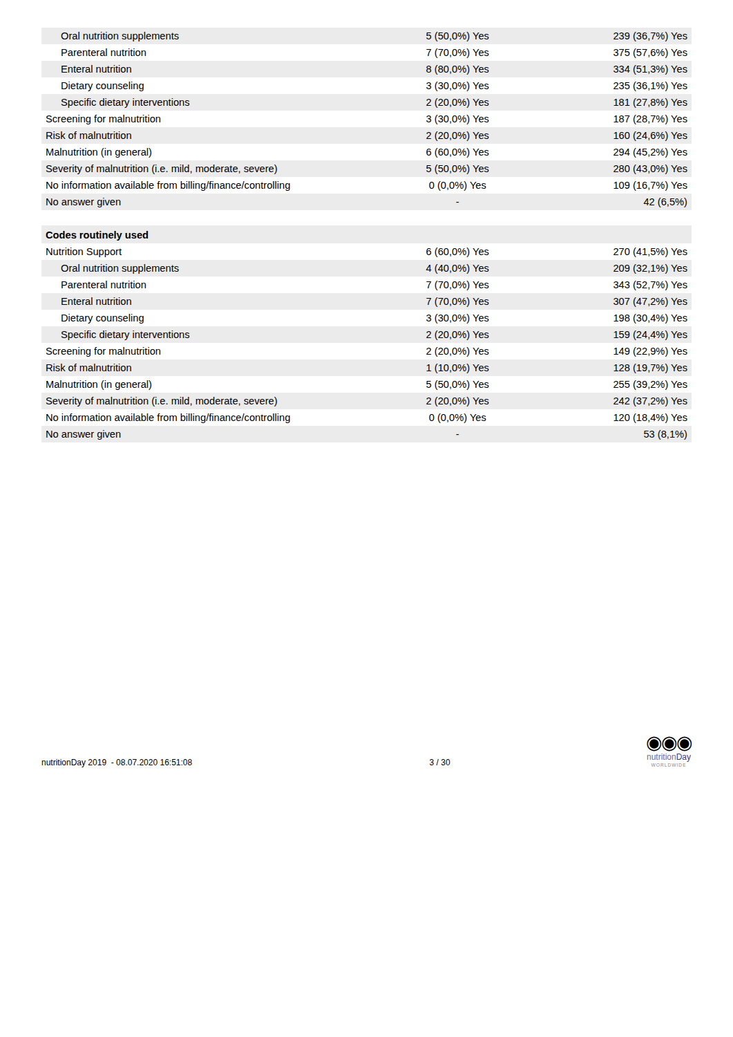| Oral nutrition supplements | 5 (50,0%) Yes | 239 (36,7%) Yes |
| Parenteral nutrition | 7 (70,0%) Yes | 375 (57,6%) Yes |
| Enteral nutrition | 8 (80,0%) Yes | 334 (51,3%) Yes |
| Dietary counseling | 3 (30,0%) Yes | 235 (36,1%) Yes |
| Specific dietary interventions | 2 (20,0%) Yes | 181 (27,8%) Yes |
| Screening for malnutrition | 3 (30,0%) Yes | 187 (28,7%) Yes |
| Risk of malnutrition | 2 (20,0%) Yes | 160 (24,6%) Yes |
| Malnutrition (in general) | 6 (60,0%) Yes | 294 (45,2%) Yes |
| Severity of malnutrition (i.e. mild, moderate, severe) | 5 (50,0%) Yes | 280 (43,0%) Yes |
| No information available from billing/finance/controlling | 0 (0,0%) Yes | 109 (16,7%) Yes |
| No answer given | - | 42 (6,5%) |
| Codes routinely used | | |
| Nutrition Support | 6 (60,0%) Yes | 270 (41,5%) Yes |
| Oral nutrition supplements | 4 (40,0%) Yes | 209 (32,1%) Yes |
| Parenteral nutrition | 7 (70,0%) Yes | 343 (52,7%) Yes |
| Enteral nutrition | 7 (70,0%) Yes | 307 (47,2%) Yes |
| Dietary counseling | 3 (30,0%) Yes | 198 (30,4%) Yes |
| Specific dietary interventions | 2 (20,0%) Yes | 159 (24,4%) Yes |
| Screening for malnutrition | 2 (20,0%) Yes | 149 (22,9%) Yes |
| Risk of malnutrition | 1 (10,0%) Yes | 128 (19,7%) Yes |
| Malnutrition (in general) | 5 (50,0%) Yes | 255 (39,2%) Yes |
| Severity of malnutrition (i.e. mild, moderate, severe) | 2 (20,0%) Yes | 242 (37,2%) Yes |
| No information available from billing/finance/controlling | 0 (0,0%) Yes | 120 (18,4%) Yes |
| No answer given | - | 53 (8,1%) |
nutritionDay 2019 - 08.07.2020 16:51:08
3 / 30
◉◉◉
nutrition Day
WORLDWIDE